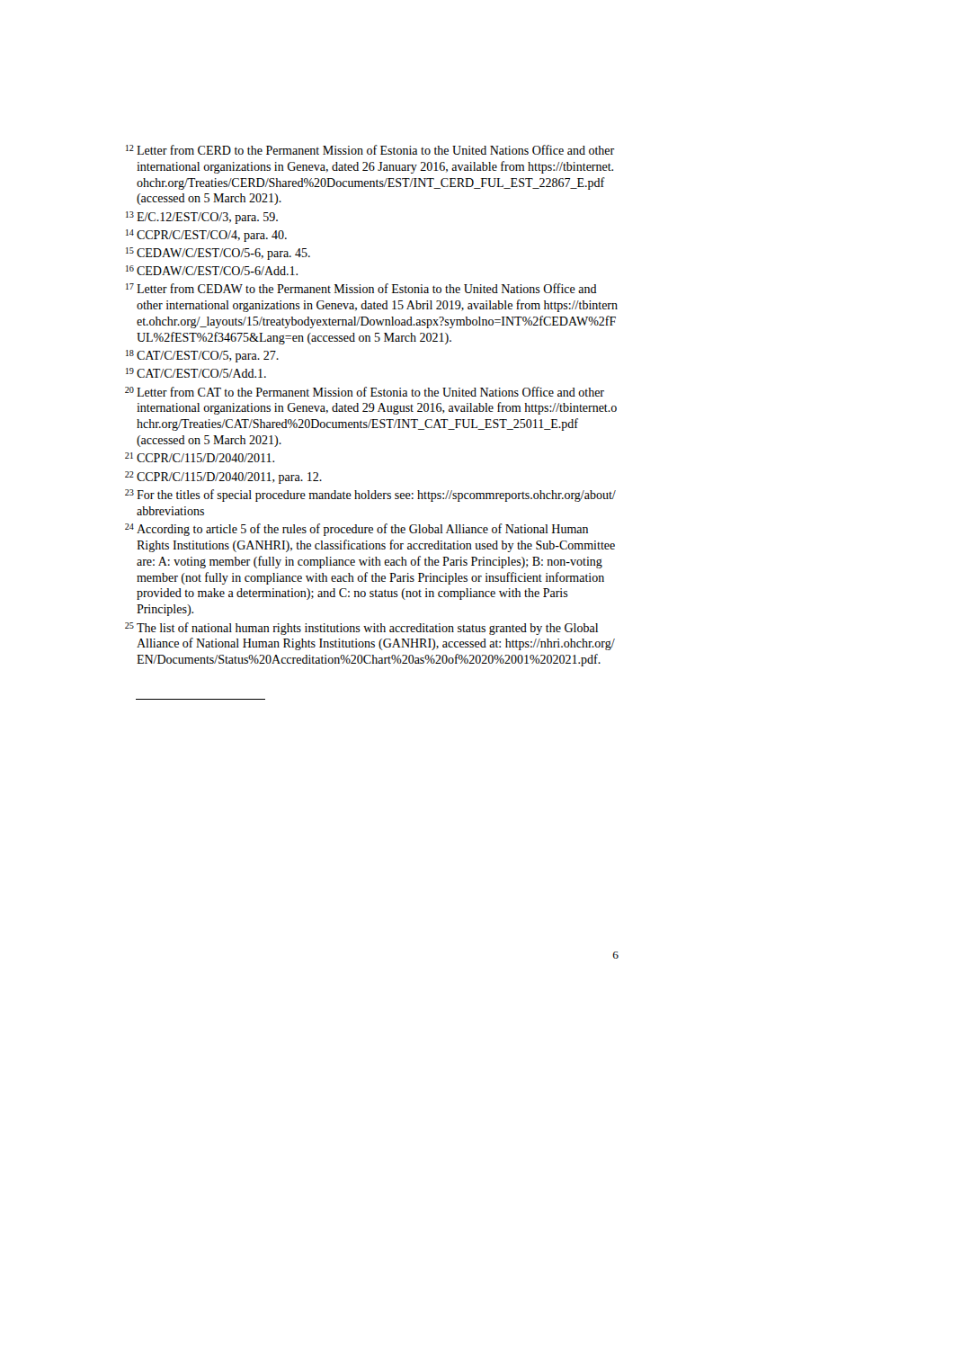12 Letter from CERD to the Permanent Mission of Estonia to the United Nations Office and other international organizations in Geneva, dated 26 January 2016, available from https://tbinternet.ohchr.org/Treaties/CERD/Shared%20Documents/EST/INT_CERD_FUL_EST_22867_E.pdf (accessed on 5 March 2021).
13 E/C.12/EST/CO/3, para. 59.
14 CCPR/C/EST/CO/4, para. 40.
15 CEDAW/C/EST/CO/5-6, para. 45.
16 CEDAW/C/EST/CO/5-6/Add.1.
17 Letter from CEDAW to the Permanent Mission of Estonia to the United Nations Office and other international organizations in Geneva, dated 15 Abril 2019, available from https://tbinternet.ohchr.org/_layouts/15/treatybodyexternal/Download.aspx?symbolno=INT%2fCEDAW%2fFUL%2fEST%2f34675&Lang=en (accessed on 5 March 2021).
18 CAT/C/EST/CO/5, para. 27.
19 CAT/C/EST/CO/5/Add.1.
20 Letter from CAT to the Permanent Mission of Estonia to the United Nations Office and other international organizations in Geneva, dated 29 August 2016, available from https://tbinternet.ohchr.org/Treaties/CAT/Shared%20Documents/EST/INT_CAT_FUL_EST_25011_E.pdf (accessed on 5 March 2021).
21 CCPR/C/115/D/2040/2011.
22 CCPR/C/115/D/2040/2011, para. 12.
23 For the titles of special procedure mandate holders see: https://spcommreports.ohchr.org/about/abbreviations
24 According to article 5 of the rules of procedure of the Global Alliance of National Human Rights Institutions (GANHRI), the classifications for accreditation used by the Sub-Committee are: A: voting member (fully in compliance with each of the Paris Principles); B: non-voting member (not fully in compliance with each of the Paris Principles or insufficient information provided to make a determination); and C: no status (not in compliance with the Paris Principles).
25 The list of national human rights institutions with accreditation status granted by the Global Alliance of National Human Rights Institutions (GANHRI), accessed at: https://nhri.ohchr.org/EN/Documents/Status%20Accreditation%20Chart%20as%20of%2020%2001%202021.pdf.
6